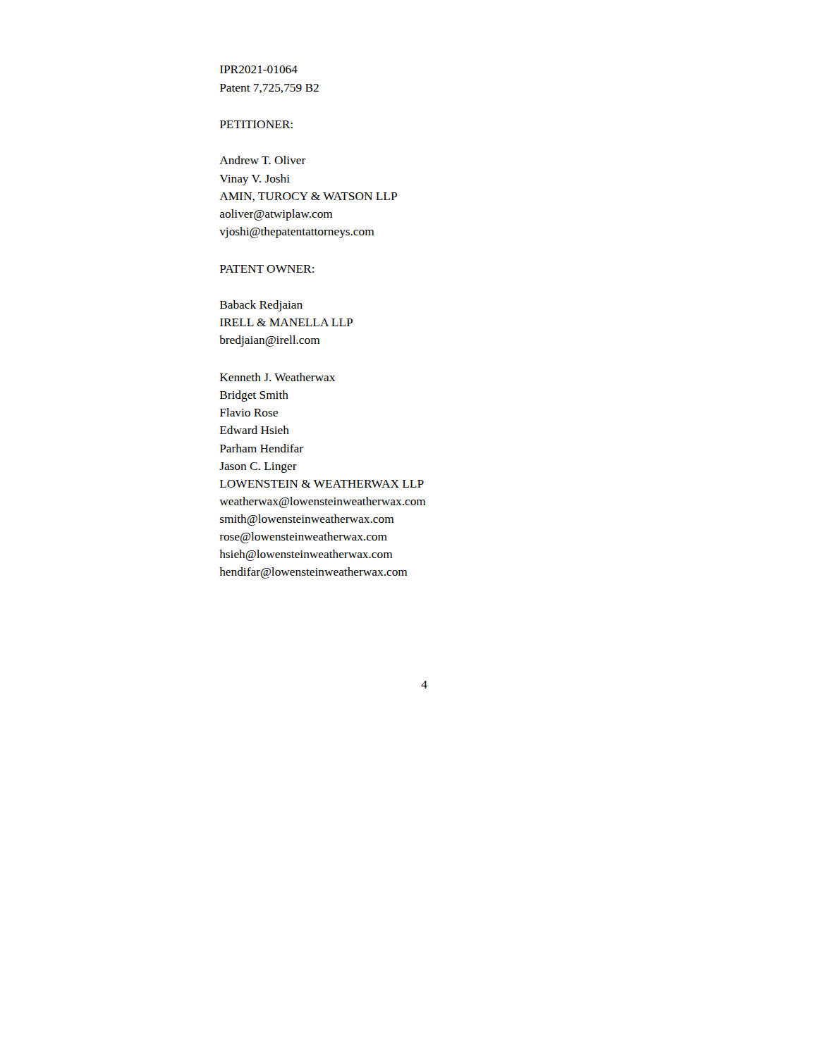IPR2021-01064
Patent 7,725,759 B2
PETITIONER:
Andrew T. Oliver
Vinay V. Joshi
AMIN, TUROCY & WATSON LLP
aoliver@atwiplaw.com
vjoshi@thepatentattorneys.com
PATENT OWNER:
Baback Redjaian
IRELL & MANELLA LLP
bredjaian@irell.com
Kenneth J. Weatherwax
Bridget Smith
Flavio Rose
Edward Hsieh
Parham Hendifar
Jason C. Linger
LOWENSTEIN & WEATHERWAX LLP
weatherwax@lowensteinweatherwax.com
smith@lowensteinweatherwax.com
rose@lowensteinweatherwax.com
hsieh@lowensteinweatherwax.com
hendifar@lowensteinweatherwax.com
4